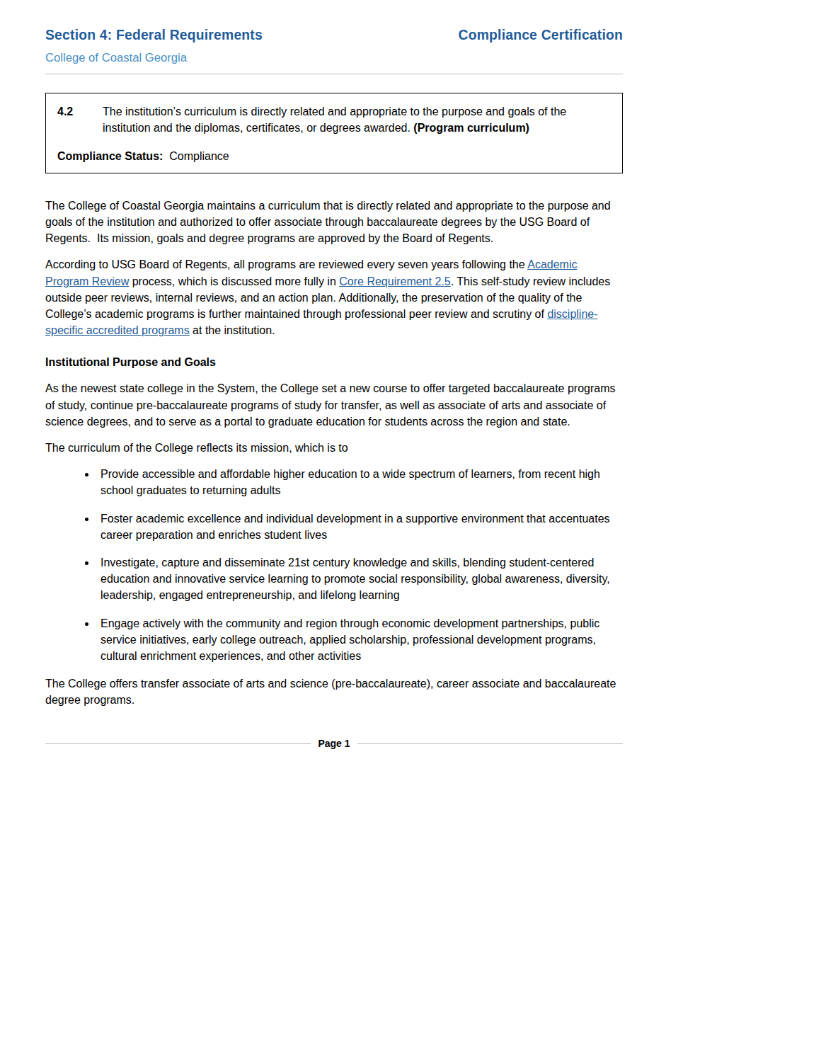Section 4: Federal Requirements
Compliance Certification
College of Coastal Georgia
| 4.2 | The institution’s curriculum is directly related and appropriate to the purpose and goals of the institution and the diplomas, certificates, or degrees awarded. (Program curriculum) |
Compliance Status: Compliance
The College of Coastal Georgia maintains a curriculum that is directly related and appropriate to the purpose and goals of the institution and authorized to offer associate through baccalaureate degrees by the USG Board of Regents. Its mission, goals and degree programs are approved by the Board of Regents.
According to USG Board of Regents, all programs are reviewed every seven years following the Academic Program Review process, which is discussed more fully in Core Requirement 2.5. This self-study review includes outside peer reviews, internal reviews, and an action plan. Additionally, the preservation of the quality of the College’s academic programs is further maintained through professional peer review and scrutiny of discipline-specific accredited programs at the institution.
Institutional Purpose and Goals
As the newest state college in the System, the College set a new course to offer targeted baccalaureate programs of study, continue pre-baccalaureate programs of study for transfer, as well as associate of arts and associate of science degrees, and to serve as a portal to graduate education for students across the region and state.
The curriculum of the College reflects its mission, which is to
Provide accessible and affordable higher education to a wide spectrum of learners, from recent high school graduates to returning adults
Foster academic excellence and individual development in a supportive environment that accentuates career preparation and enriches student lives
Investigate, capture and disseminate 21st century knowledge and skills, blending student-centered education and innovative service learning to promote social responsibility, global awareness, diversity, leadership, engaged entrepreneurship, and lifelong learning
Engage actively with the community and region through economic development partnerships, public service initiatives, early college outreach, applied scholarship, professional development programs, cultural enrichment experiences, and other activities
The College offers transfer associate of arts and science (pre-baccalaureate), career associate and baccalaureate degree programs.
Page 1